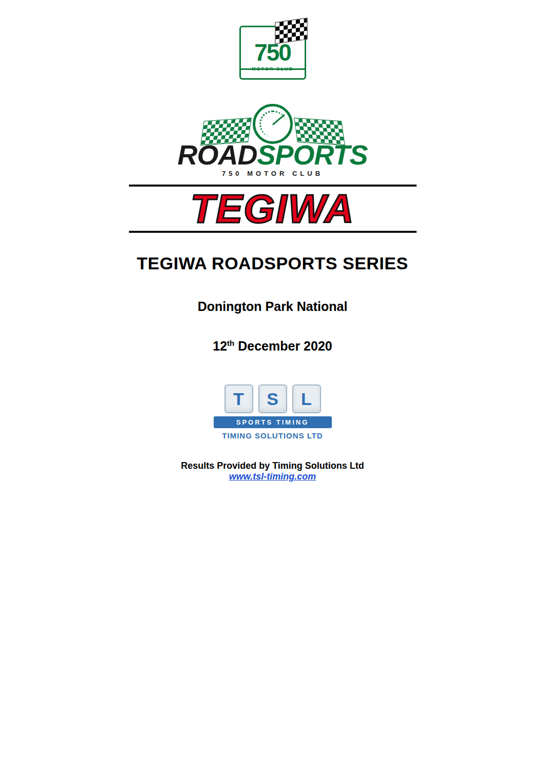750
MOTOR CLUB
ROAD SPORTS
750 MOTOR CLUB
TEGIWA
TEGIWA ROADSPORTS SERIES
Donington Park National
12th December 2020
TSL
SPORTS TIMING
TIMING SOLUTIONS LTD
Results Provided by Timing Solutions Ltd
www.tsl-timing.com